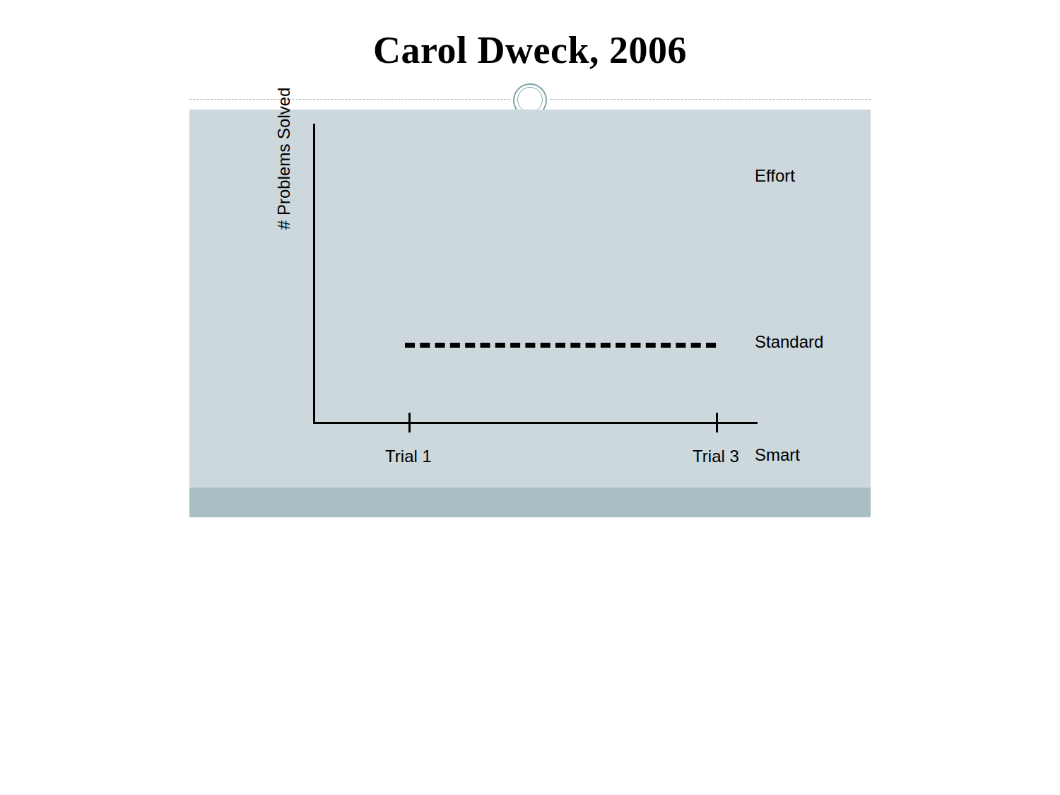Carol Dweck, 2006
# Problems Solved
Trial 1
Trial 3
Effort
Standard
Smart